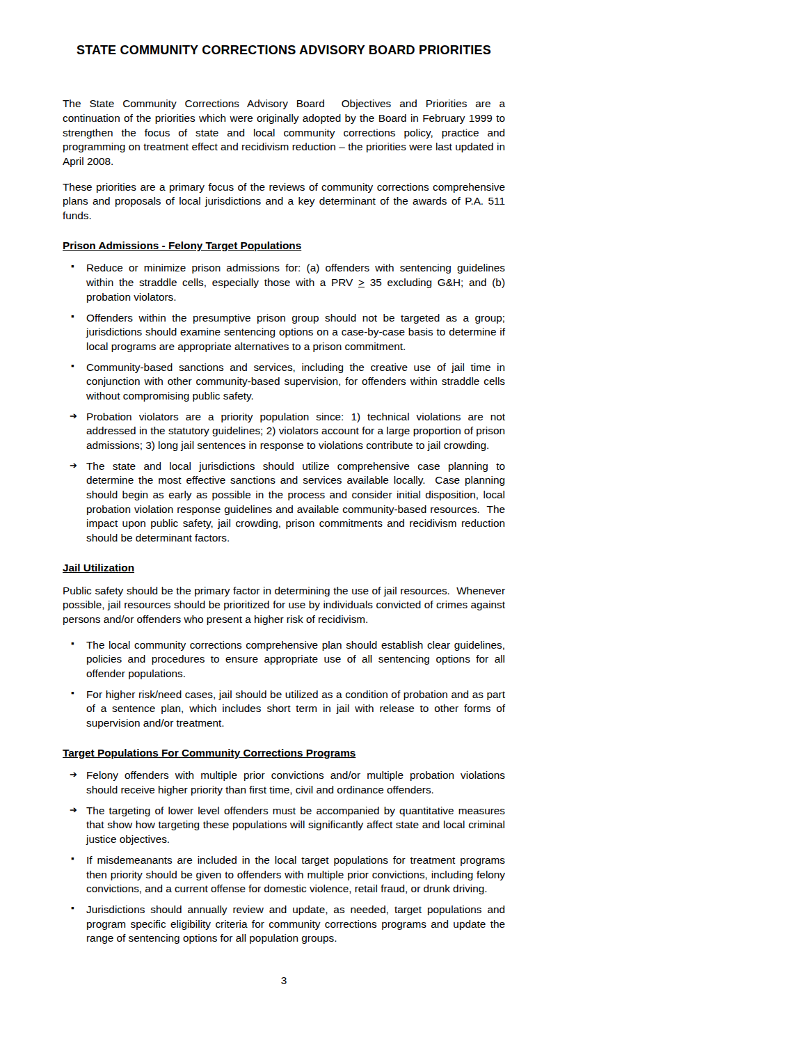STATE COMMUNITY CORRECTIONS ADVISORY BOARD PRIORITIES
The State Community Corrections Advisory Board Objectives and Priorities are a continuation of the priorities which were originally adopted by the Board in February 1999 to strengthen the focus of state and local community corrections policy, practice and programming on treatment effect and recidivism reduction – the priorities were last updated in April 2008.
These priorities are a primary focus of the reviews of community corrections comprehensive plans and proposals of local jurisdictions and a key determinant of the awards of P.A. 511 funds.
Prison Admissions - Felony Target Populations
Reduce or minimize prison admissions for: (a) offenders with sentencing guidelines within the straddle cells, especially those with a PRV > 35 excluding G&H; and (b) probation violators.
Offenders within the presumptive prison group should not be targeted as a group; jurisdictions should examine sentencing options on a case-by-case basis to determine if local programs are appropriate alternatives to a prison commitment.
Community-based sanctions and services, including the creative use of jail time in conjunction with other community-based supervision, for offenders within straddle cells without compromising public safety.
Probation violators are a priority population since: 1) technical violations are not addressed in the statutory guidelines; 2) violators account for a large proportion of prison admissions; 3) long jail sentences in response to violations contribute to jail crowding.
The state and local jurisdictions should utilize comprehensive case planning to determine the most effective sanctions and services available locally. Case planning should begin as early as possible in the process and consider initial disposition, local probation violation response guidelines and available community-based resources. The impact upon public safety, jail crowding, prison commitments and recidivism reduction should be determinant factors.
Jail Utilization
Public safety should be the primary factor in determining the use of jail resources. Whenever possible, jail resources should be prioritized for use by individuals convicted of crimes against persons and/or offenders who present a higher risk of recidivism.
The local community corrections comprehensive plan should establish clear guidelines, policies and procedures to ensure appropriate use of all sentencing options for all offender populations.
For higher risk/need cases, jail should be utilized as a condition of probation and as part of a sentence plan, which includes short term in jail with release to other forms of supervision and/or treatment.
Target Populations For Community Corrections Programs
Felony offenders with multiple prior convictions and/or multiple probation violations should receive higher priority than first time, civil and ordinance offenders.
The targeting of lower level offenders must be accompanied by quantitative measures that show how targeting these populations will significantly affect state and local criminal justice objectives.
If misdemeanants are included in the local target populations for treatment programs then priority should be given to offenders with multiple prior convictions, including felony convictions, and a current offense for domestic violence, retail fraud, or drunk driving.
Jurisdictions should annually review and update, as needed, target populations and program specific eligibility criteria for community corrections programs and update the range of sentencing options for all population groups.
3